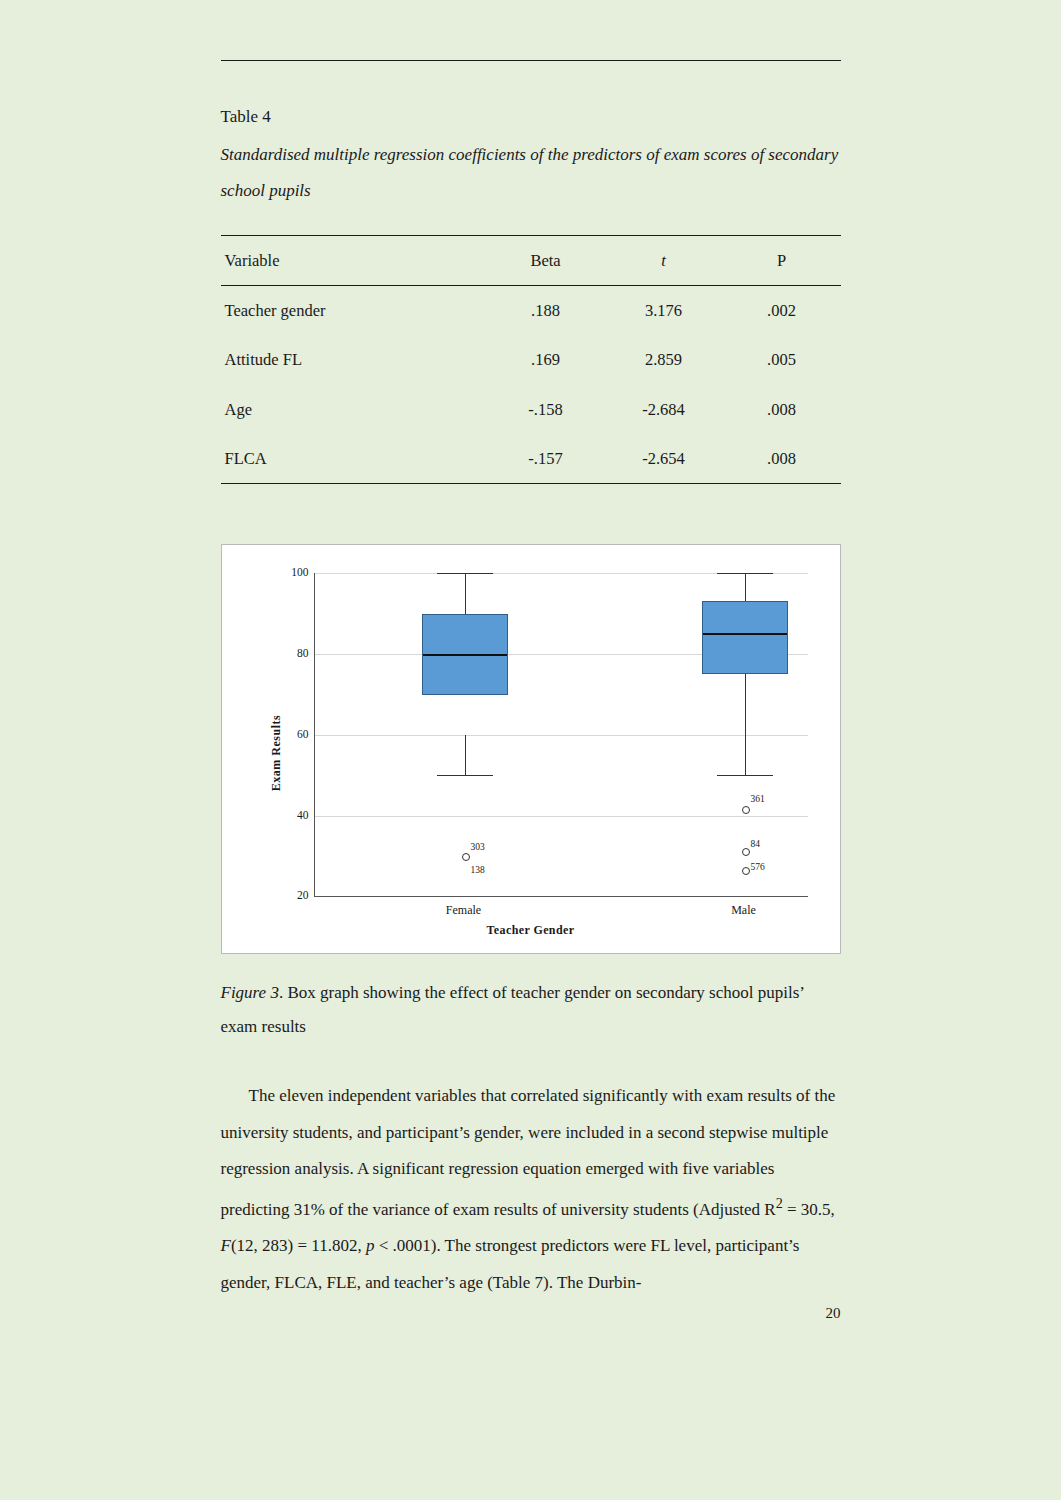Table 4
Standardised multiple regression coefficients of the predictors of exam scores of secondary school pupils
| Variable | Beta | t | P |
| --- | --- | --- | --- |
| Teacher gender | .188 | 3.176 | .002 |
| Attitude FL | .169 | 2.859 | .005 |
| Age | -.158 | -2.684 | .008 |
| FLCA | -.157 | -2.654 | .008 |
Exam Results
100
80
60
40
20
303
138
361
84
576
Female
Male
Teacher Gender
Figure 3. Box graph showing the effect of teacher gender on secondary school pupils’ exam results
The eleven independent variables that correlated significantly with exam results of the university students, and participant’s gender, were included in a second stepwise multiple regression analysis. A significant regression equation emerged with five variables predicting 31% of the variance of exam results of university students (Adjusted R2 = 30.5, F(12, 283) = 11.802, p < .0001). The strongest predictors were FL level, participant’s gender, FLCA, FLE, and teacher’s age (Table 7). The Durbin-
20